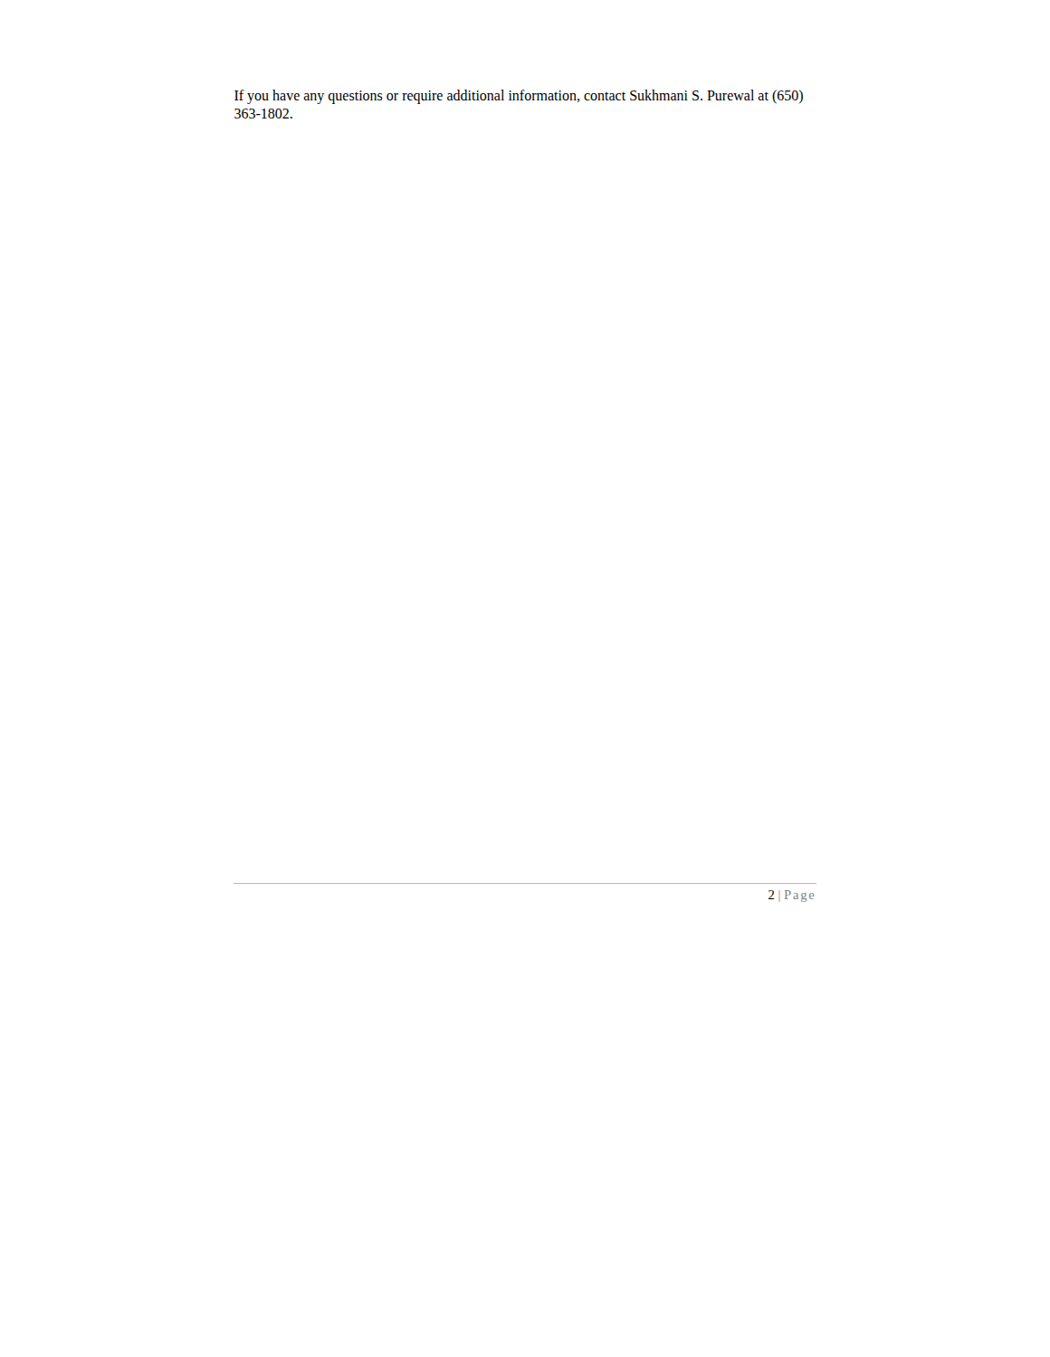If you have any questions or require additional information, contact Sukhmani S. Purewal at (650) 363-1802.
2 | Page